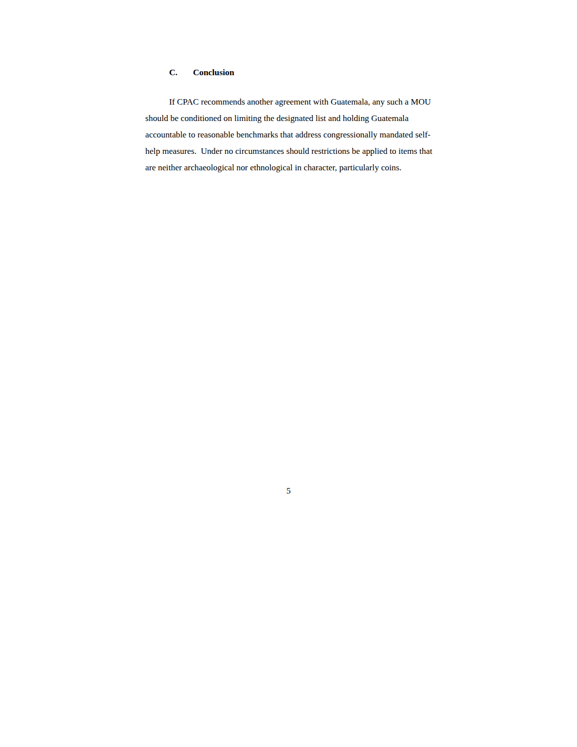C. Conclusion
If CPAC recommends another agreement with Guatemala, any such a MOU should be conditioned on limiting the designated list and holding Guatemala accountable to reasonable benchmarks that address congressionally mandated self-help measures. Under no circumstances should restrictions be applied to items that are neither archaeological nor ethnological in character, particularly coins.
5